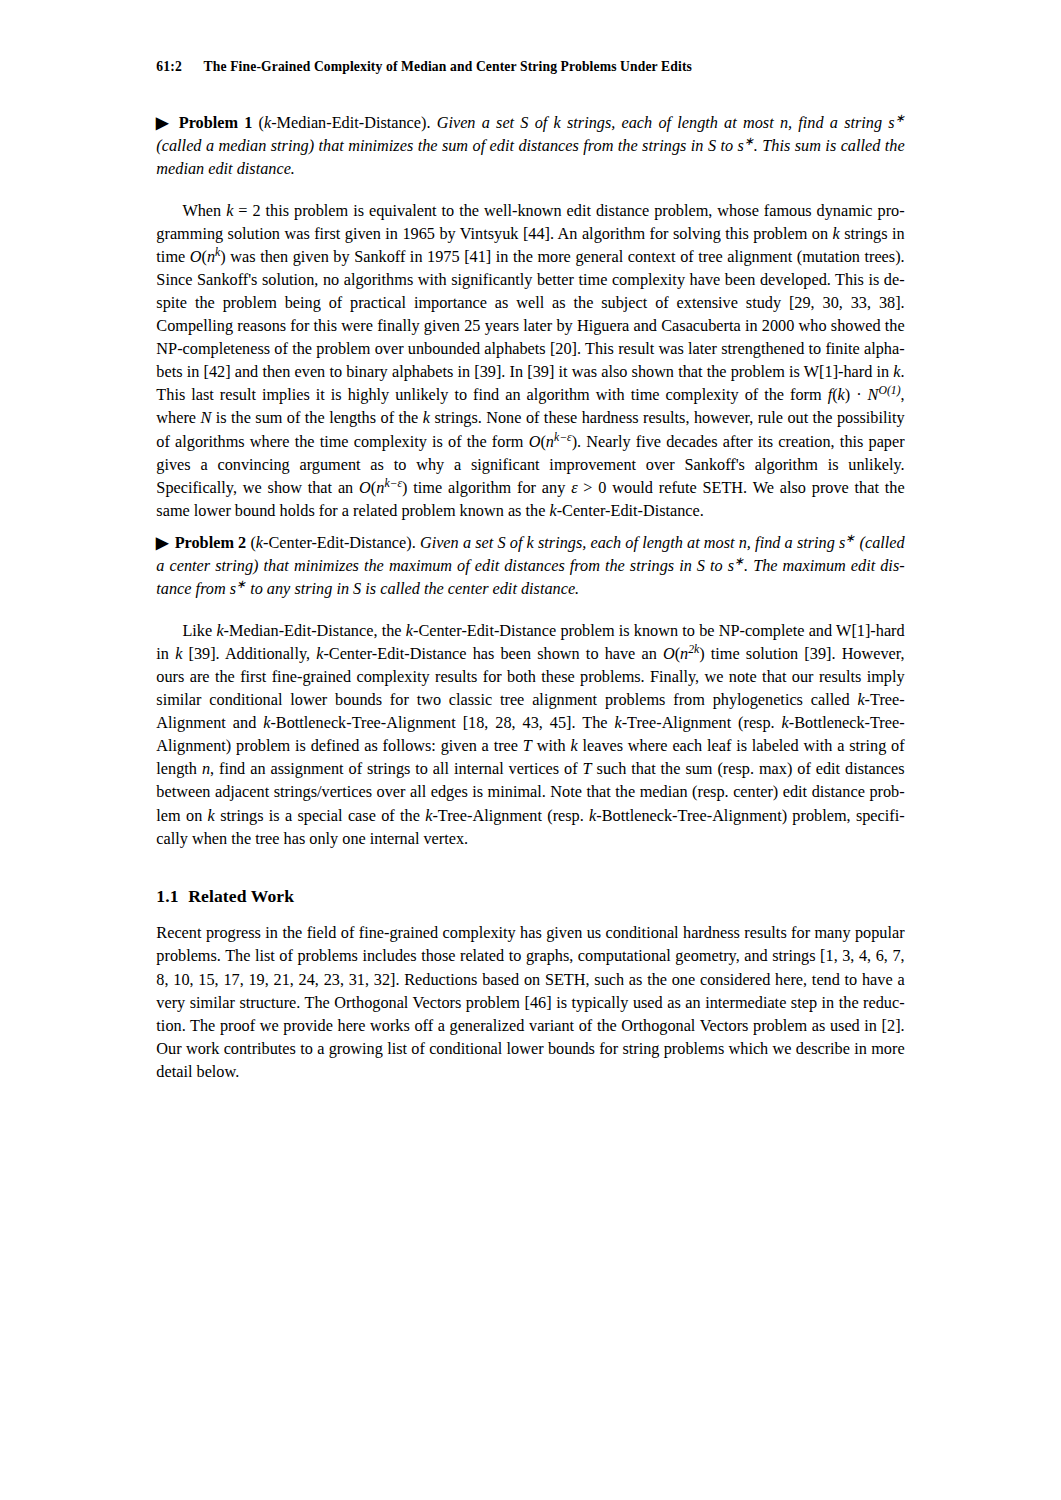61:2 The Fine-Grained Complexity of Median and Center String Problems Under Edits
▶ Problem 1 (k-Median-Edit-Distance). Given a set S of k strings, each of length at most n, find a string s∗ (called a median string) that minimizes the sum of edit distances from the strings in S to s∗. This sum is called the median edit distance.
When k = 2 this problem is equivalent to the well-known edit distance problem, whose famous dynamic programming solution was first given in 1965 by Vintsyuk [44]. An algorithm for solving this problem on k strings in time O(nk) was then given by Sankoff in 1975 [41] in the more general context of tree alignment (mutation trees). Since Sankoff's solution, no algorithms with significantly better time complexity have been developed. This is despite the problem being of practical importance as well as the subject of extensive study [29, 30, 33, 38]. Compelling reasons for this were finally given 25 years later by Higuera and Casacuberta in 2000 who showed the NP-completeness of the problem over unbounded alphabets [20]. This result was later strengthened to finite alphabets in [42] and then even to binary alphabets in [39]. In [39] it was also shown that the problem is W[1]-hard in k. This last result implies it is highly unlikely to find an algorithm with time complexity of the form f(k) · NO(1), where N is the sum of the lengths of the k strings. None of these hardness results, however, rule out the possibility of algorithms where the time complexity is of the form O(nk−ε). Nearly five decades after its creation, this paper gives a convincing argument as to why a significant improvement over Sankoff's algorithm is unlikely. Specifically, we show that an O(nk−ε) time algorithm for any ε > 0 would refute SETH. We also prove that the same lower bound holds for a related problem known as the k-Center-Edit-Distance.
▶ Problem 2 (k-Center-Edit-Distance). Given a set S of k strings, each of length at most n, find a string s∗ (called a center string) that minimizes the maximum of edit distances from the strings in S to s∗. The maximum edit distance from s∗ to any string in S is called the center edit distance.
Like k-Median-Edit-Distance, the k-Center-Edit-Distance problem is known to be NP-complete and W[1]-hard in k [39]. Additionally, k-Center-Edit-Distance has been shown to have an O(n2k) time solution [39]. However, ours are the first fine-grained complexity results for both these problems. Finally, we note that our results imply similar conditional lower bounds for two classic tree alignment problems from phylogenetics called k-Tree-Alignment and k-Bottleneck-Tree-Alignment [18, 28, 43, 45]. The k-Tree-Alignment (resp. k-Bottleneck-Tree-Alignment) problem is defined as follows: given a tree T with k leaves where each leaf is labeled with a string of length n, find an assignment of strings to all internal vertices of T such that the sum (resp. max) of edit distances between adjacent strings/vertices over all edges is minimal. Note that the median (resp. center) edit distance problem on k strings is a special case of the k-Tree-Alignment (resp. k-Bottleneck-Tree-Alignment) problem, specifically when the tree has only one internal vertex.
1.1 Related Work
Recent progress in the field of fine-grained complexity has given us conditional hardness results for many popular problems. The list of problems includes those related to graphs, computational geometry, and strings [1, 3, 4, 6, 7, 8, 10, 15, 17, 19, 21, 24, 23, 31, 32]. Reductions based on SETH, such as the one considered here, tend to have a very similar structure. The Orthogonal Vectors problem [46] is typically used as an intermediate step in the reduction. The proof we provide here works off a generalized variant of the Orthogonal Vectors problem as used in [2]. Our work contributes to a growing list of conditional lower bounds for string problems which we describe in more detail below.